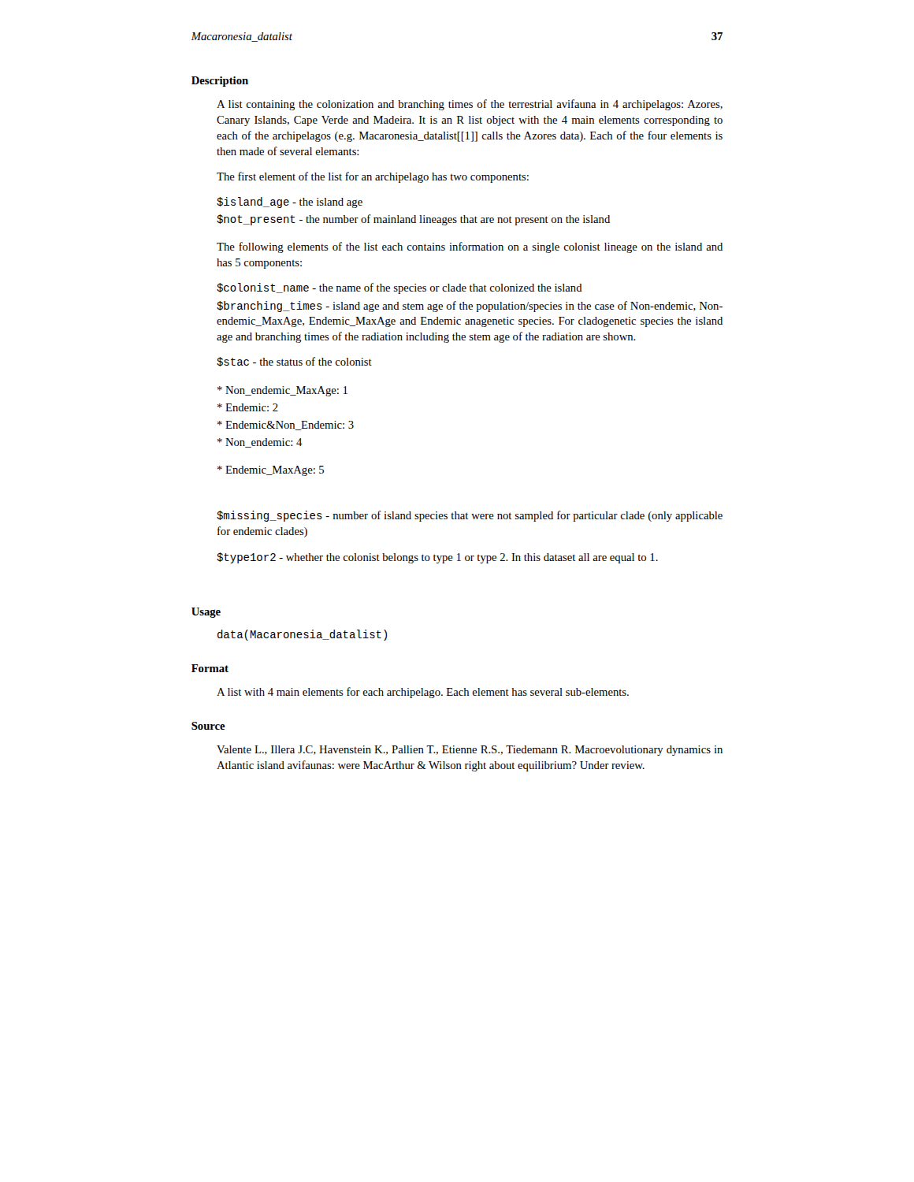Macaronesia_datalist 37
Description
A list containing the colonization and branching times of the terrestrial avifauna in 4 archipelagos: Azores, Canary Islands, Cape Verde and Madeira. It is an R list object with the 4 main elements corresponding to each of the archipelagos (e.g. Macaronesia_datalist[[1]] calls the Azores data). Each of the four elements is then made of several elemants:
The first element of the list for an archipelago has two components:
$island_age - the island age
$not_present - the number of mainland lineages that are not present on the island
The following elements of the list each contains information on a single colonist lineage on the island and has 5 components:
$colonist_name - the name of the species or clade that colonized the island
$branching_times - island age and stem age of the population/species in the case of Non-endemic, Non-endemic_MaxAge, Endemic_MaxAge and Endemic anagenetic species. For cladogenetic species the island age and branching times of the radiation including the stem age of the radiation are shown.
$stac - the status of the colonist
* Non_endemic_MaxAge: 1
* Endemic: 2
* Endemic&Non_Endemic: 3
* Non_endemic: 4
* Endemic_MaxAge: 5
$missing_species - number of island species that were not sampled for particular clade (only applicable for endemic clades)
$type1or2 - whether the colonist belongs to type 1 or type 2. In this dataset all are equal to 1.
Usage
data(Macaronesia_datalist)
Format
A list with 4 main elements for each archipelago. Each element has several sub-elements.
Source
Valente L., Illera J.C, Havenstein K., Pallien T., Etienne R.S., Tiedemann R. Macroevolutionary dynamics in Atlantic island avifaunas: were MacArthur & Wilson right about equilibrium? Under review.